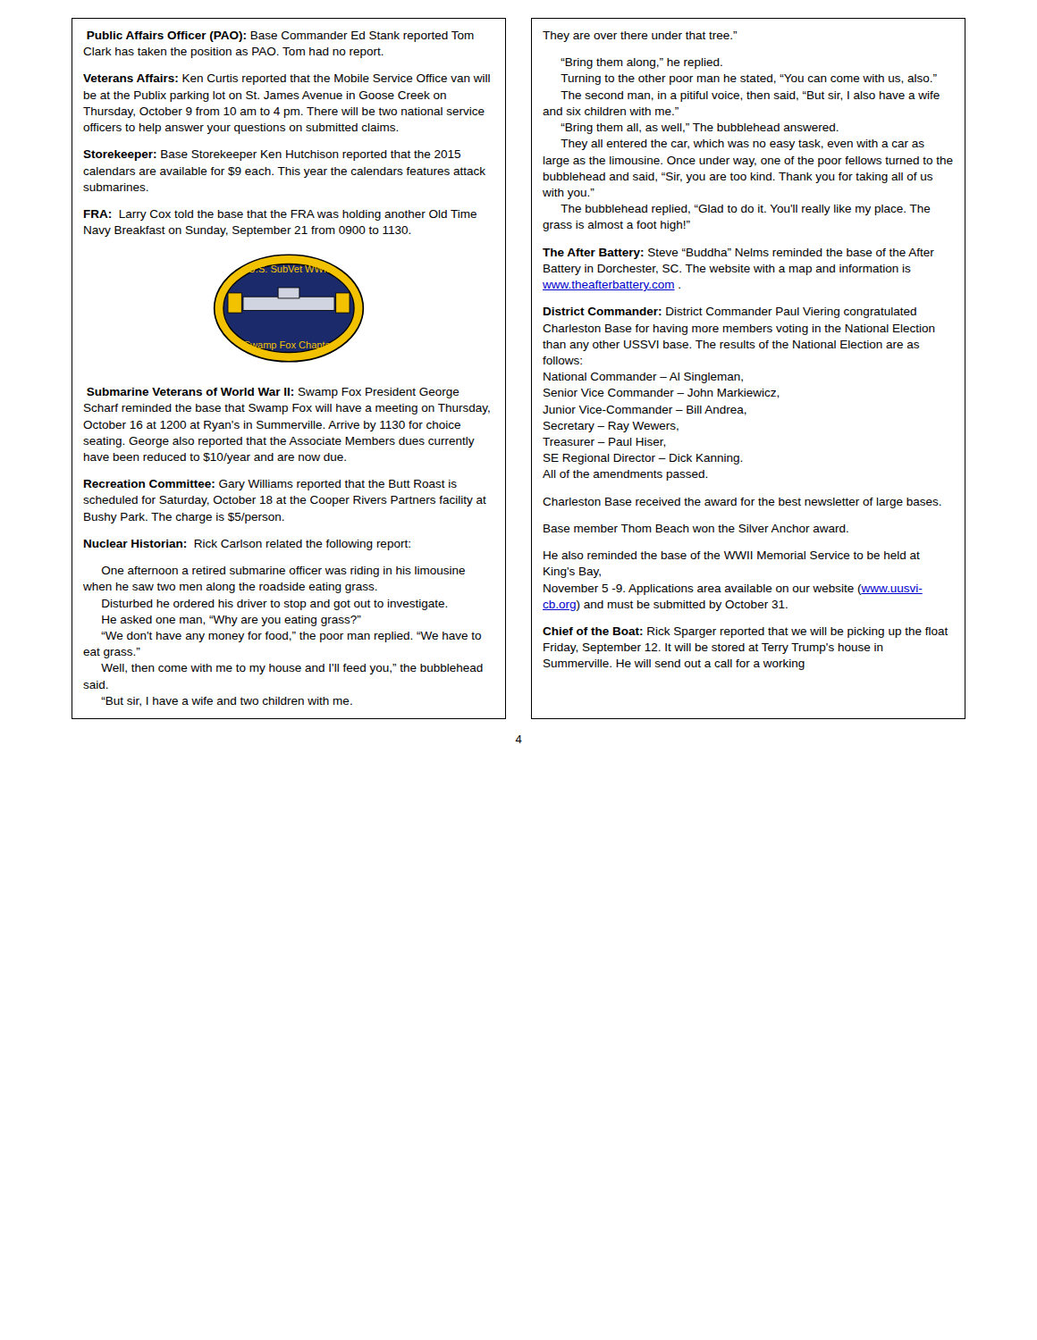Public Affairs Officer (PAO): Base Commander Ed Stank reported Tom Clark has taken the position as PAO. Tom had no report.
Veterans Affairs: Ken Curtis reported that the Mobile Service Office van will be at the Publix parking lot on St. James Avenue in Goose Creek on Thursday, October 9 from 10 am to 4 pm. There will be two national service officers to help answer your questions on submitted claims.
Storekeeper: Base Storekeeper Ken Hutchison reported that the 2015 calendars are available for $9 each. This year the calendars features attack submarines.
FRA: Larry Cox told the base that the FRA was holding another Old Time Navy Breakfast on Sunday, September 21 from 0900 to 1130.
Submarine Veterans of World War II: Swamp Fox President George Scharf reminded the base that Swamp Fox will have a meeting on Thursday, October 16 at 1200 at Ryan's in Summerville. Arrive by 1130 for choice seating. George also reported that the Associate Members dues currently have been reduced to $10/year and are now due.
Recreation Committee: Gary Williams reported that the Butt Roast is scheduled for Saturday, October 18 at the Cooper Rivers Partners facility at Bushy Park. The charge is $5/person.
Nuclear Historian: Rick Carlson related the following report:
One afternoon a retired submarine officer was riding in his limousine when he saw two men along the roadside eating grass.
Disturbed he ordered his driver to stop and got out to investigate.
He asked one man, “Why are you eating grass?”
“We don't have any money for food,” the poor man replied. “We have to eat grass.”
Well, then come with me to my house and I'll feed you,” the bubblehead said.
“But sir, I have a wife and two children with me.
They are over there under that tree.”
“Bring them along,” he replied.
Turning to the other poor man he stated, “You can come with us, also.”
The second man, in a pitiful voice, then said, “But sir, I also have a wife and six children with me.”
“Bring them all, as well,” The bubblehead answered.
They all entered the car, which was no easy task, even with a car as large as the limousine. Once under way, one of the poor fellows turned to the bubblehead and said, “Sir, you are too kind. Thank you for taking all of us with you.”
The bubblehead replied, “Glad to do it. You'll really like my place. The grass is almost a foot high!”
The After Battery: Steve “Buddha” Nelms reminded the base of the After Battery in Dorchester, SC. The website with a map and information is www.theafterbattery.com .
District Commander: District Commander Paul Viering congratulated Charleston Base for having more members voting in the National Election than any other USSVI base. The results of the National Election are as follows:
National Commander – Al Singleman,
Senior Vice Commander – John Markiewicz,
Junior Vice-Commander – Bill Andrea,
Secretary – Ray Wewers,
Treasurer – Paul Hiser,
SE Regional Director – Dick Kanning.
All of the amendments passed.
Charleston Base received the award for the best newsletter of large bases.
Base member Thom Beach won the Silver Anchor award.
He also reminded the base of the WWII Memorial Service to be held at King's Bay,
November 5 -9. Applications area available on our website (www.uusvi-cb.org) and must be submitted by October 31.
Chief of the Boat: Rick Sparger reported that we will be picking up the float Friday, September 12. It will be stored at Terry Trump's house in Summerville. He will send out a call for a working
4